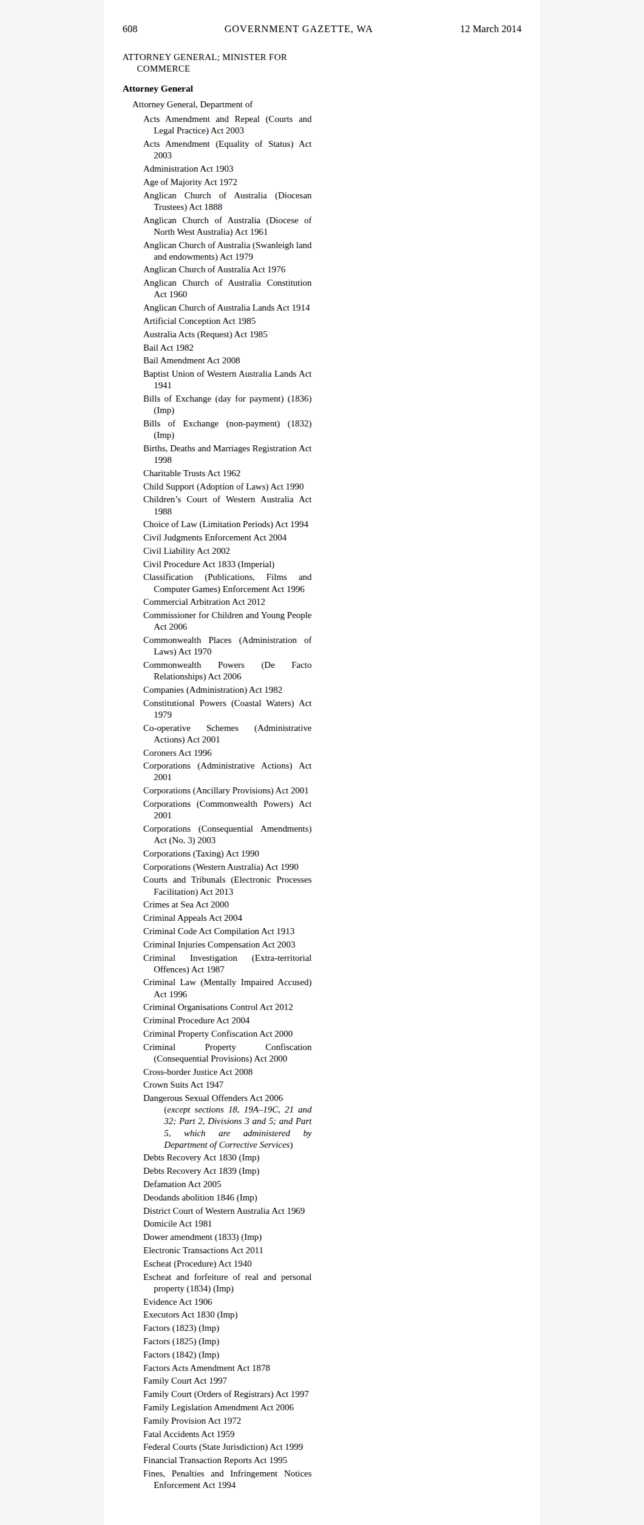608 GOVERNMENT GAZETTE, WA 12 March 2014
Attorney General; Minister for Commerce
Attorney General
Attorney General, Department of
Acts Amendment and Repeal (Courts and Legal Practice) Act 2003
Acts Amendment (Equality of Status) Act 2003
Administration Act 1903
Age of Majority Act 1972
Anglican Church of Australia (Diocesan Trustees) Act 1888
Anglican Church of Australia (Diocese of North West Australia) Act 1961
Anglican Church of Australia (Swanleigh land and endowments) Act 1979
Anglican Church of Australia Act 1976
Anglican Church of Australia Constitution Act 1960
Anglican Church of Australia Lands Act 1914
Artificial Conception Act 1985
Australia Acts (Request) Act 1985
Bail Act 1982
Bail Amendment Act 2008
Baptist Union of Western Australia Lands Act 1941
Bills of Exchange (day for payment) (1836) (Imp)
Bills of Exchange (non-payment) (1832) (Imp)
Births, Deaths and Marriages Registration Act 1998
Charitable Trusts Act 1962
Child Support (Adoption of Laws) Act 1990
Children’s Court of Western Australia Act 1988
Choice of Law (Limitation Periods) Act 1994
Civil Judgments Enforcement Act 2004
Civil Liability Act 2002
Civil Procedure Act 1833 (Imperial)
Classification (Publications, Films and Computer Games) Enforcement Act 1996
Commercial Arbitration Act 2012
Commissioner for Children and Young People Act 2006
Commonwealth Places (Administration of Laws) Act 1970
Commonwealth Powers (De Facto Relationships) Act 2006
Companies (Administration) Act 1982
Constitutional Powers (Coastal Waters) Act 1979
Co-operative Schemes (Administrative Actions) Act 2001
Coroners Act 1996
Corporations (Administrative Actions) Act 2001
Corporations (Ancillary Provisions) Act 2001
Corporations (Commonwealth Powers) Act 2001
Corporations (Consequential Amendments) Act (No. 3) 2003
Corporations (Taxing) Act 1990
Corporations (Western Australia) Act 1990
Courts and Tribunals (Electronic Processes Facilitation) Act 2013
Crimes at Sea Act 2000
Criminal Appeals Act 2004
Criminal Code Act Compilation Act 1913
Criminal Injuries Compensation Act 2003
Criminal Investigation (Extra-territorial Offences) Act 1987
Criminal Law (Mentally Impaired Accused) Act 1996
Criminal Organisations Control Act 2012
Criminal Procedure Act 2004
Criminal Property Confiscation Act 2000
Criminal Property Confiscation (Consequential Provisions) Act 2000
Cross-border Justice Act 2008
Crown Suits Act 1947
Dangerous Sexual Offenders Act 2006 (except sections 18, 19A–19C, 21 and 32; Part 2, Divisions 3 and 5; and Part 5, which are administered by Department of Corrective Services)
Debts Recovery Act 1830 (Imp)
Debts Recovery Act 1839 (Imp)
Defamation Act 2005
Deodands abolition 1846 (Imp)
District Court of Western Australia Act 1969
Domicile Act 1981
Dower amendment (1833) (Imp)
Electronic Transactions Act 2011
Escheat (Procedure) Act 1940
Escheat and forfeiture of real and personal property (1834) (Imp)
Evidence Act 1906
Executors Act 1830 (Imp)
Factors (1823) (Imp)
Factors (1825) (Imp)
Factors (1842) (Imp)
Factors Acts Amendment Act 1878
Family Court Act 1997
Family Court (Orders of Registrars) Act 1997
Family Legislation Amendment Act 2006
Family Provision Act 1972
Fatal Accidents Act 1959
Federal Courts (State Jurisdiction) Act 1999
Financial Transaction Reports Act 1995
Fines, Penalties and Infringement Notices Enforcement Act 1994